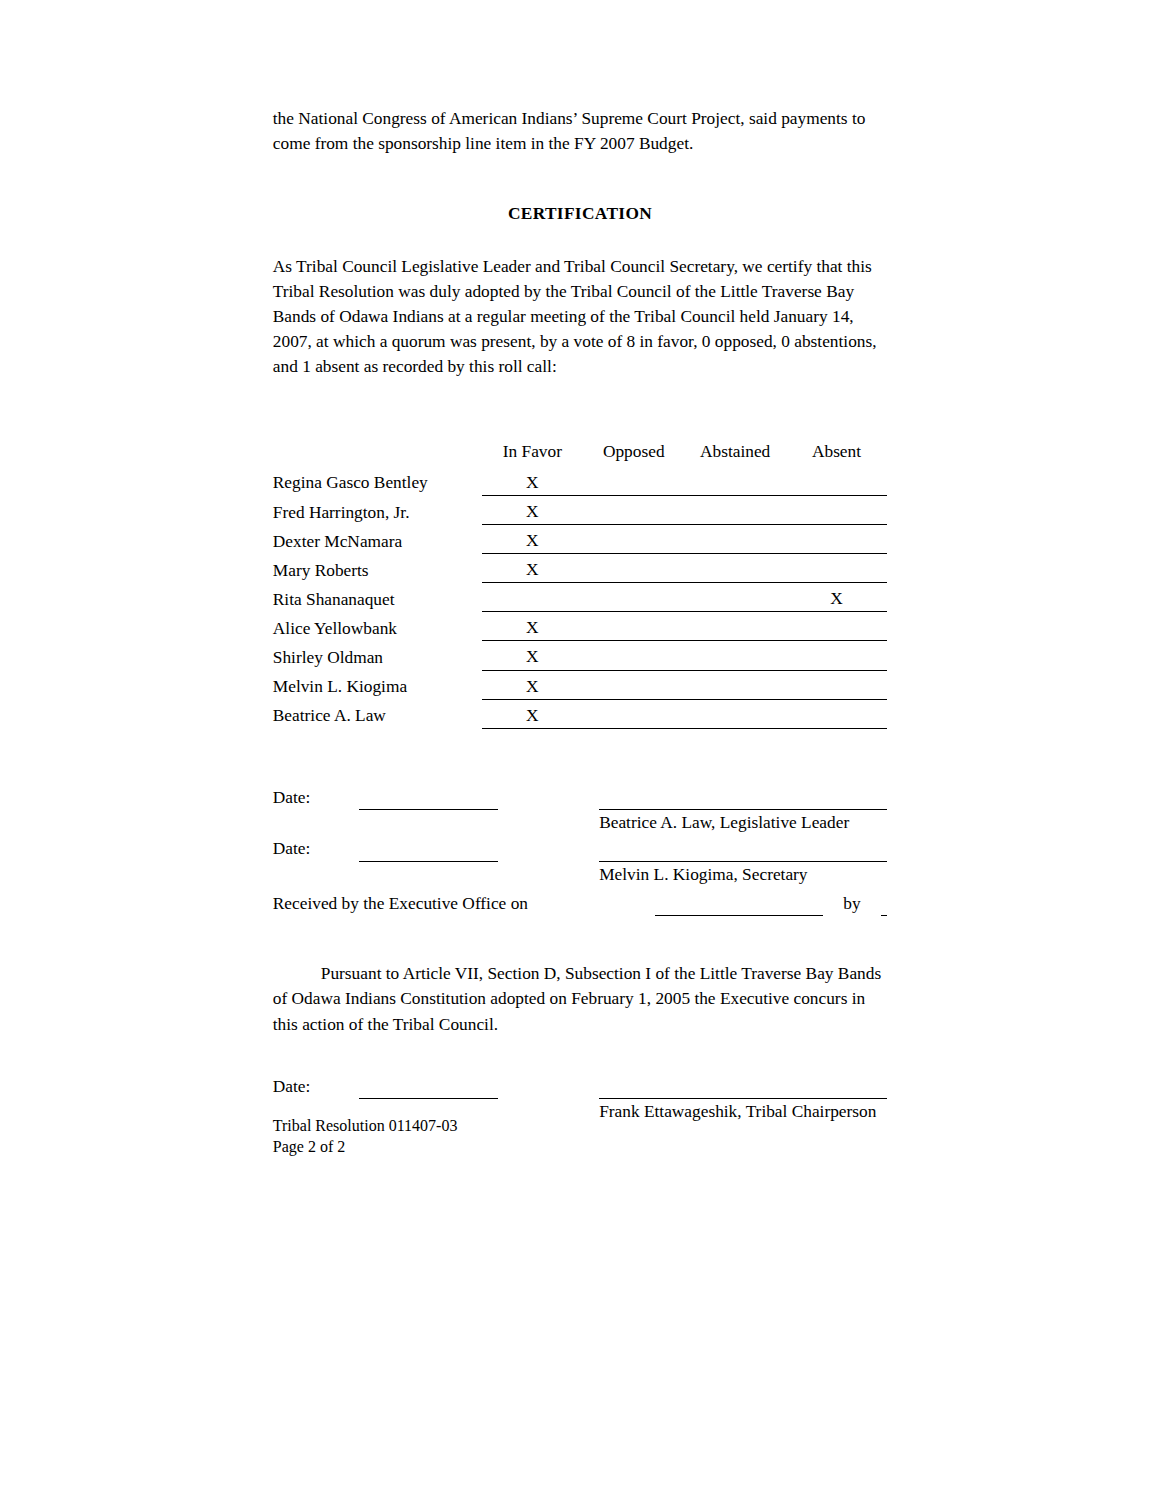the National Congress of American Indians’ Supreme Court Project, said payments to come from the sponsorship line item in the FY 2007 Budget.
CERTIFICATION
As Tribal Council Legislative Leader and Tribal Council Secretary, we certify that this Tribal Resolution was duly adopted by the Tribal Council of the Little Traverse Bay Bands of Odawa Indians at a regular meeting of the Tribal Council held January 14, 2007, at which a quorum was present, by a vote of 8 in favor, 0 opposed, 0 abstentions, and 1 absent as recorded by this roll call:
| | In Favor | Opposed | Abstained | Absent |
| --- | --- | --- | --- | --- |
| Regina Gasco Bentley | X | | | |
| Fred Harrington, Jr. | X | | | |
| Dexter McNamara | X | | | |
| Mary Roberts | X | | | |
| Rita Shananaquet | | | | X |
| Alice Yellowbank | X | | | |
| Shirley Oldman | X | | | |
| Melvin L. Kiogima | X | | | |
| Beatrice A. Law | X | | | |
| Date: | | | |
| | Beatrice A. Law, Legislative Leader |
| Date: | | | |
| | Melvin L. Kiogima, Secretary |
| Received by the Executive Office on | | by | |
Pursuant to Article VII, Section D, Subsection I of the Little Traverse Bay Bands of Odawa Indians Constitution adopted on February 1, 2005 the Executive concurs in this action of the Tribal Council.
| Date: | | | |
| | Frank Ettawageshik, Tribal Chairperson |
Tribal Resolution 011407-03
Page 2 of 2